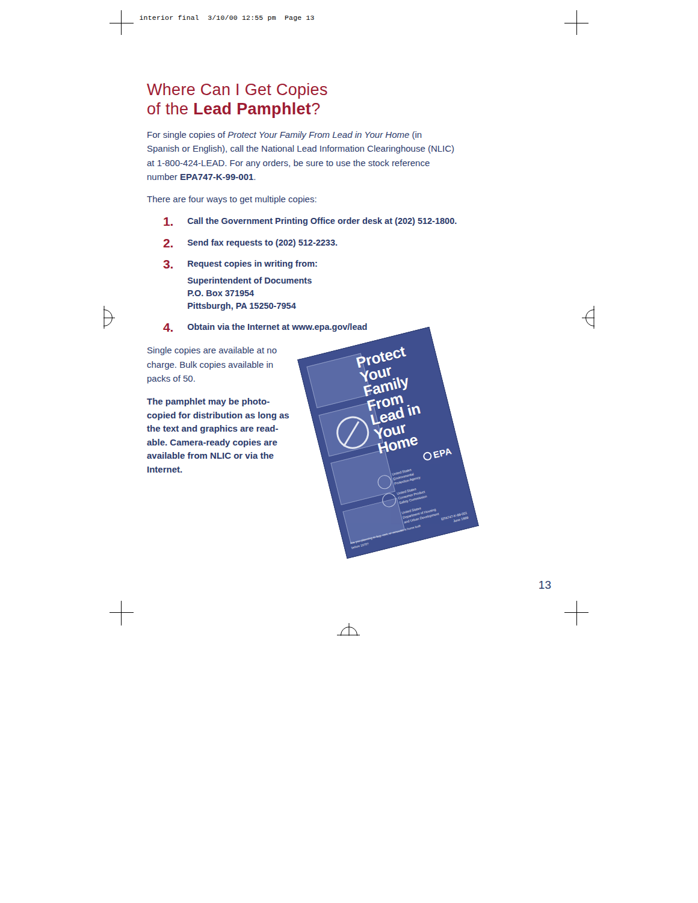interior final 3/10/00 12:55 pm Page 13
Where Can I Get Copies
of the Lead Pamphlet?
For single copies of Protect Your Family From Lead in Your Home (in Spanish or English), call the National Lead Information Clearinghouse (NLIC) at 1-800-424-LEAD. For any orders, be sure to use the stock reference number EPA747-K-99-001.
There are four ways to get multiple copies:
Call the Government Printing Office order desk at (202) 512-1800.
Send fax requests to (202) 512-2233.
Request copies in writing from: Superintendent of Documents
P.O. Box 371954
Pittsburgh, PA 15250-7954
Obtain via the Internet at www.epa.gov/lead
Single copies are available at no charge. Bulk copies available in packs of 50.
The pamphlet may be photo-copied for distribution as long as the text and graphics are read-able. Camera-ready copies are available from NLIC or via the Internet.
Protect
Your
Family
From
Lead in
Your
Home
EPA
United States
Environmental
Protection Agency
United States
Consumer Product
Safety Commission
United States
Department of Housing
and Urban Development
Are you planning to buy, rent, or renovate a home built before 1978?
EPA747-K-99-001
June 1999
13